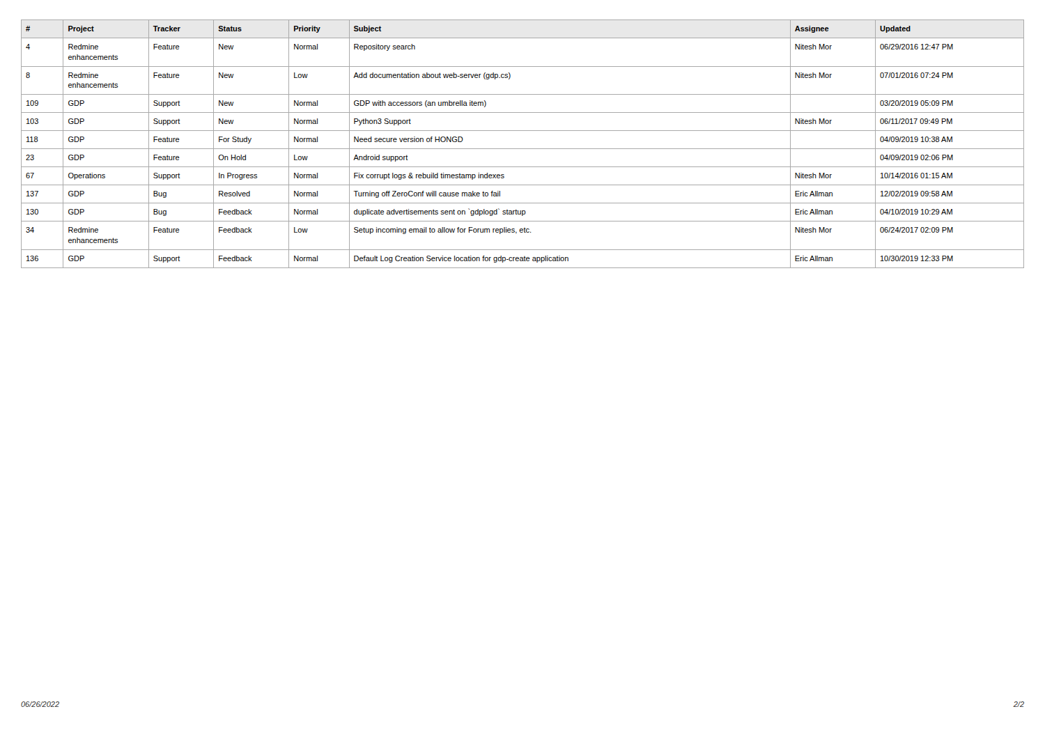| # | Project | Tracker | Status | Priority | Subject | Assignee | Updated |
| --- | --- | --- | --- | --- | --- | --- | --- |
| 4 | Redmine enhancements | Feature | New | Normal | Repository search | Nitesh Mor | 06/29/2016 12:47 PM |
| 8 | Redmine enhancements | Feature | New | Low | Add documentation about web-server (gdp.cs) | Nitesh Mor | 07/01/2016 07:24 PM |
| 109 | GDP | Support | New | Normal | GDP with accessors (an umbrella item) | | 03/20/2019 05:09 PM |
| 103 | GDP | Support | New | Normal | Python3 Support | Nitesh Mor | 06/11/2017 09:49 PM |
| 118 | GDP | Feature | For Study | Normal | Need secure version of HONGD | | 04/09/2019 10:38 AM |
| 23 | GDP | Feature | On Hold | Low | Android support | | 04/09/2019 02:06 PM |
| 67 | Operations | Support | In Progress | Normal | Fix corrupt logs & rebuild timestamp indexes | Nitesh Mor | 10/14/2016 01:15 AM |
| 137 | GDP | Bug | Resolved | Normal | Turning off ZeroConf will cause make to fail | Eric Allman | 12/02/2019 09:58 AM |
| 130 | GDP | Bug | Feedback | Normal | duplicate advertisements sent on `gdplogd` startup | Eric Allman | 04/10/2019 10:29 AM |
| 34 | Redmine enhancements | Feature | Feedback | Low | Setup incoming email to allow for Forum replies, etc. | Nitesh Mor | 06/24/2017 02:09 PM |
| 136 | GDP | Support | Feedback | Normal | Default Log Creation Service location for gdp-create application | Eric Allman | 10/30/2019 12:33 PM |
06/26/2022 2/2